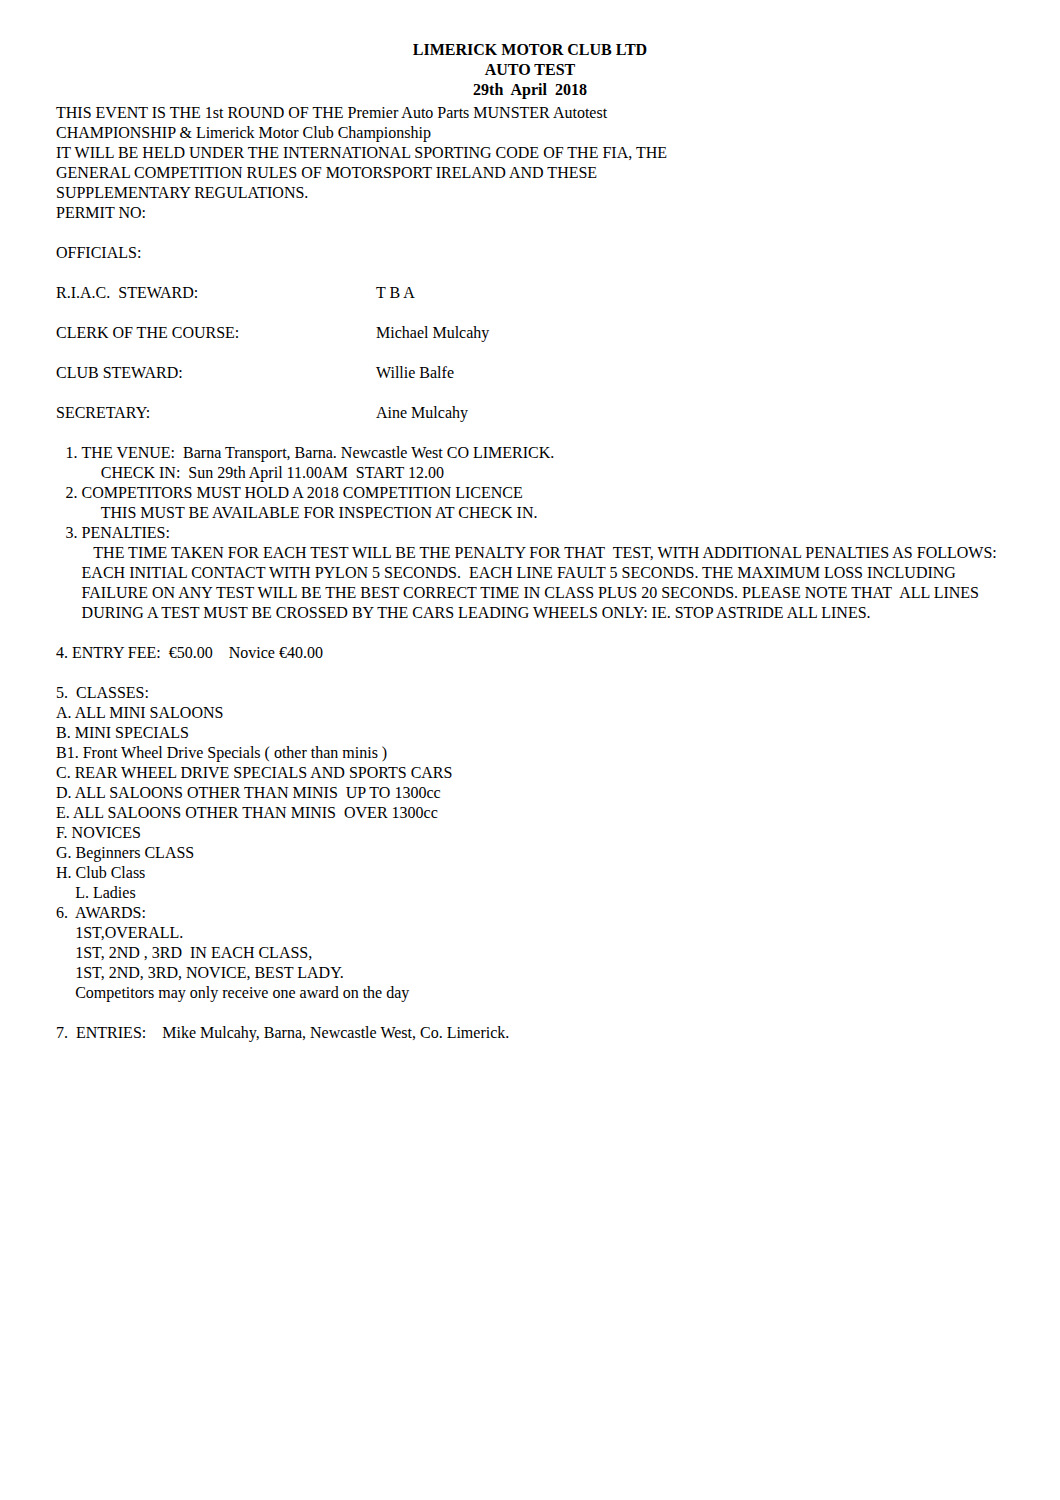LIMERICK MOTOR CLUB LTD AUTO TEST 29th April 2018
THIS EVENT IS THE 1st ROUND OF THE Premier Auto Parts MUNSTER Autotest
CHAMPIONSHIP & Limerick Motor Club Championship
IT WILL BE HELD UNDER THE INTERNATIONAL SPORTING CODE OF THE FIA, THE
GENERAL COMPETITION RULES OF MOTORSPORT IRELAND AND THESE
SUPPLEMENTARY REGULATIONS.
PERMIT NO:
OFFICIALS:
| R.I.A.C. STEWARD: | T B A |
| CLERK OF THE COURSE: | Michael Mulcahy |
| CLUB STEWARD: | Willie Balfe |
| SECRETARY: | Aine Mulcahy |
THE VENUE: Barna Transport, Barna. Newcastle West CO LIMERICK.
CHECK IN: Sun 29th April 11.00AM START 12.00
COMPETITORS MUST HOLD A 2018 COMPETITION LICENCE
THIS MUST BE AVAILABLE FOR INSPECTION AT CHECK IN.
PENALTIES:
THE TIME TAKEN FOR EACH TEST WILL BE THE PENALTY FOR THAT TEST, WITH ADDITIONAL PENALTIES AS FOLLOWS: EACH INITIAL CONTACT WITH PYLON 5 SECONDS. EACH LINE FAULT 5 SECONDS. THE MAXIMUM LOSS INCLUDING FAILURE ON ANY TEST WILL BE THE BEST CORRECT TIME IN CLASS PLUS 20 SECONDS. PLEASE NOTE THAT ALL LINES DURING A TEST MUST BE CROSSED BY THE CARS LEADING WHEELS ONLY: IE. STOP ASTRIDE ALL LINES.
4. ENTRY FEE: €50.00 Novice €40.00
5. CLASSES:
A. ALL MINI SALOONS
B. MINI SPECIALS
B1. Front Wheel Drive Specials ( other than minis )
C. REAR WHEEL DRIVE SPECIALS AND SPORTS CARS
D. ALL SALOONS OTHER THAN MINIS UP TO 1300cc
E. ALL SALOONS OTHER THAN MINIS OVER 1300cc
F. NOVICES
G. Beginners CLASS
H. Club Class
L. Ladies
6. AWARDS:
1ST,OVERALL.
1ST, 2ND , 3RD IN EACH CLASS,
1ST, 2ND, 3RD, NOVICE, BEST LADY.
Competitors may only receive one award on the day
7. ENTRIES: Mike Mulcahy, Barna, Newcastle West, Co. Limerick.